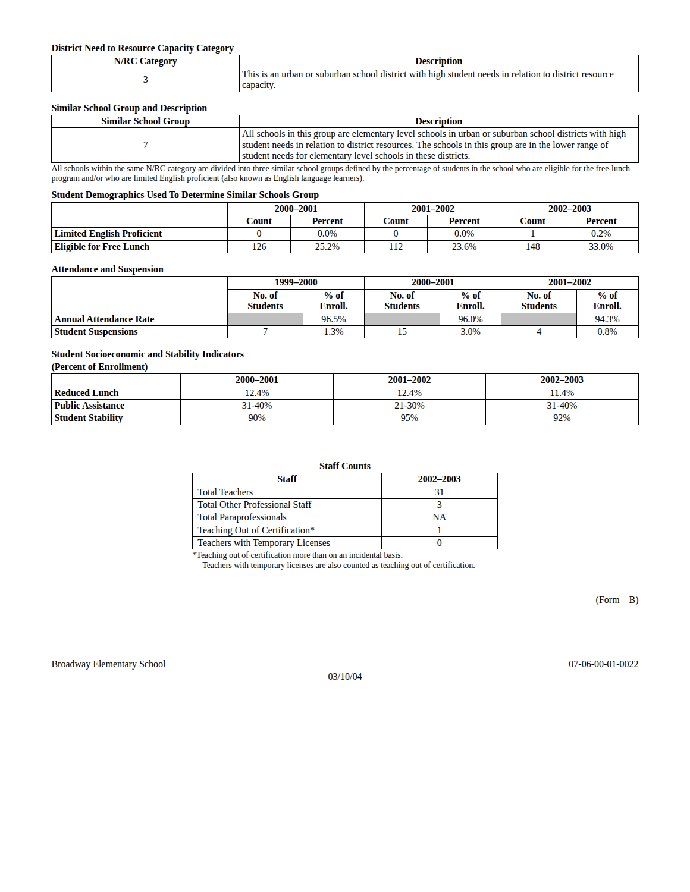District Need to Resource Capacity Category
| N/RC Category | Description |
| --- | --- |
| 3 | This is an urban or suburban school district with high student needs in relation to district resource capacity. |
Similar School Group and Description
| Similar School Group | Description |
| --- | --- |
| 7 | All schools in this group are elementary level schools in urban or suburban school districts with high student needs in relation to district resources. The schools in this group are in the lower range of student needs for elementary level schools in these districts. |
All schools within the same N/RC category are divided into three similar school groups defined by the percentage of students in the school who are eligible for the free-lunch program and/or who are limited English proficient (also known as English language learners).
Student Demographics Used To Determine Similar Schools Group
| | 2000–2001 | 2001–2002 | 2002–2003 |
| --- | --- | --- | --- |
| Count | Percent | Count | Percent | Count | Percent |
| Limited English Proficient | 0 | 0.0% | 0 | 0.0% | 1 | 0.2% |
| Eligible for Free Lunch | 126 | 25.2% | 112 | 23.6% | 148 | 33.0% |
Attendance and Suspension
| | 1999–2000 | 2000–2001 | 2001–2002 |
| --- | --- | --- | --- |
| No. of Students | % of Enroll. | No. of Students | % of Enroll. | No. of Students | % of Enroll. |
| Annual Attendance Rate | | 96.5% | | 96.0% | | 94.3% |
| Student Suspensions | 7 | 1.3% | 15 | 3.0% | 4 | 0.8% |
Student Socioeconomic and Stability Indicators
(Percent of Enrollment)
| | 2000–2001 | 2001–2002 | 2002–2003 |
| --- | --- | --- | --- |
| Reduced Lunch | 12.4% | 12.4% | 11.4% |
| Public Assistance | 31-40% | 21-30% | 31-40% |
| Student Stability | 90% | 95% | 92% |
Staff Counts
| Staff | 2002–2003 |
| --- | --- |
| Total Teachers | 31 |
| Total Other Professional Staff | 3 |
| Total Paraprofessionals | NA |
| Teaching Out of Certification* | 1 |
| Teachers with Temporary Licenses | 0 |
*Teaching out of certification more than on an incidental basis.
Teachers with temporary licenses are also counted as teaching out of certification.
(Form – B)
Broadway Elementary School 07-06-00-01-0022
03/10/04